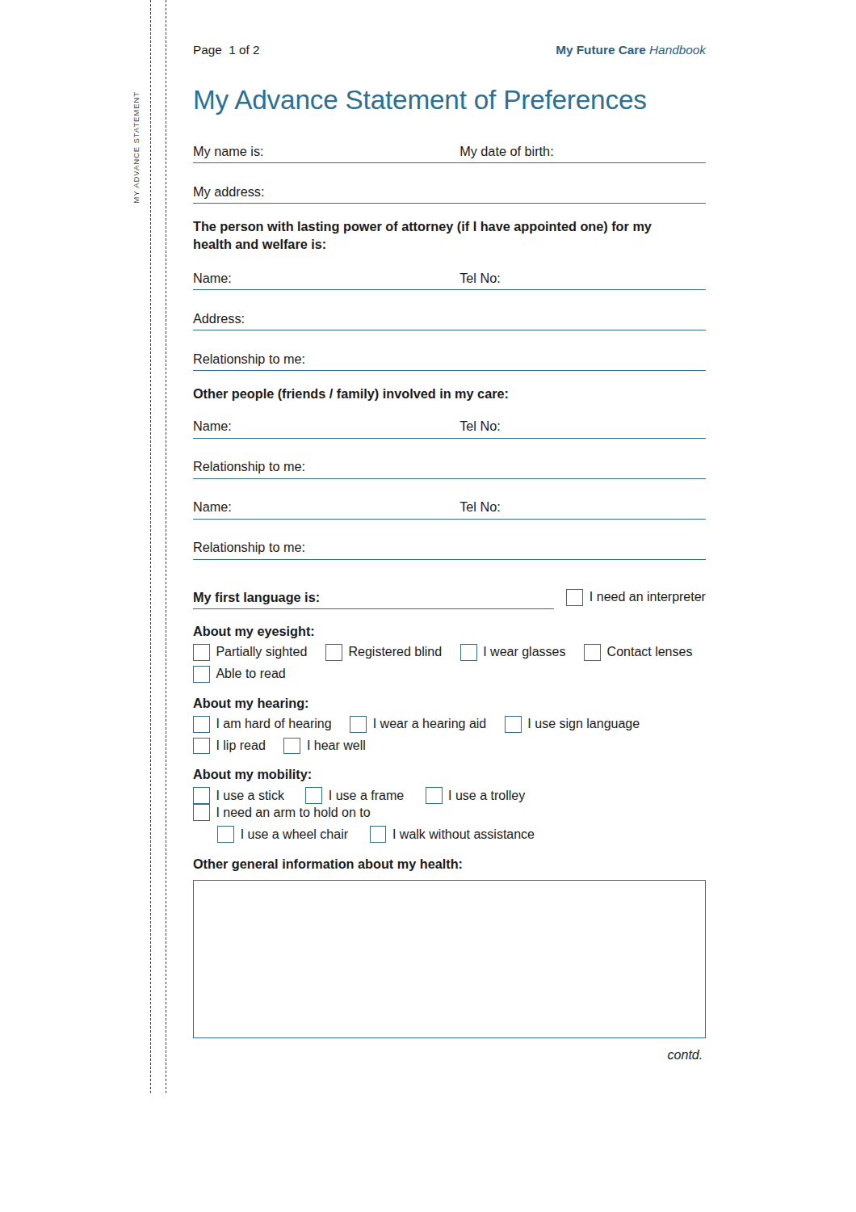My Advance Statement
Page 1 of 2
My Future Care Handbook
My Advance Statement of Preferences
My name is:
My date of birth:
My address:
The person with lasting power of attorney (if I have appointed one) for my
health and welfare is:
Name:
Tel No:
Address:
Relationship to me:
Other people (friends / family) involved in my care:
Name:
Tel No:
Relationship to me:
Name:
Tel No:
Relationship to me:
My first language is:
I need an interpreter
About my eyesight:
Partially sighted Registered blind I wear glasses Contact lenses Able to read
About my hearing:
I am hard of hearing I wear a hearing aid I use sign language I lip read I hear well
About my mobility:
I use a stick I use a frame I use a trolley I need an arm to hold on to
I use a wheel chair I walk without assistance
Other general information about my health:
contd.